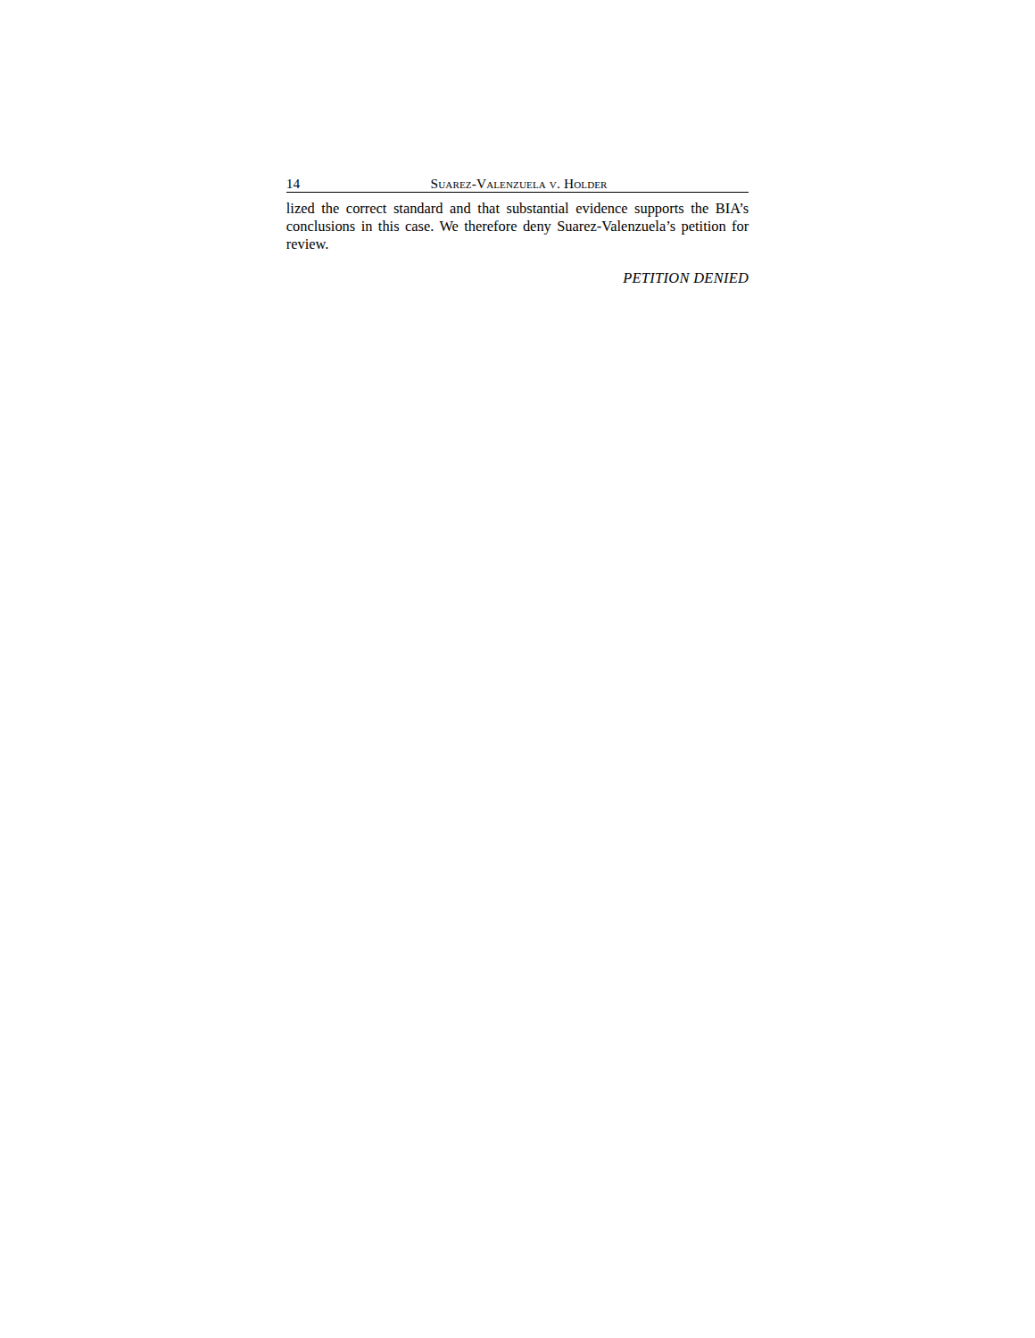14 Suarez-Valenzuela v. Holder
lized the correct standard and that substantial evidence supports the BIA’s conclusions in this case. We therefore deny Suarez-Valenzuela’s petition for review.
PETITION DENIED